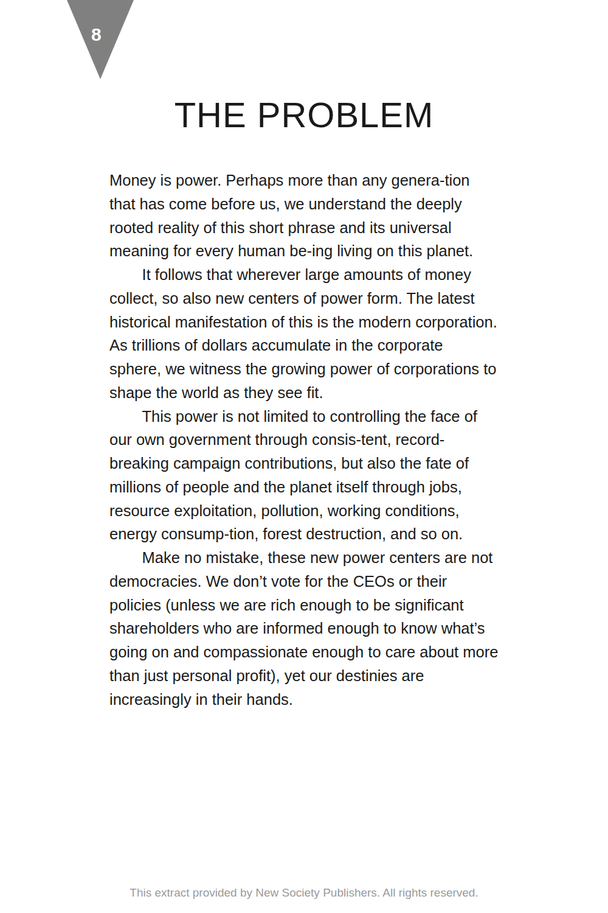8
THE PROBLEM
Money is power. Perhaps more than any genera‑tion that has come before us, we understand the deeply rooted reality of this short phrase and its universal meaning for every human be‑ing living on this planet.
It follows that wherever large amounts of money collect, so also new centers of power form. The latest historical manifestation of this is the modern corporation. As trillions of dollars accumulate in the corporate sphere, we witness the growing power of corporations to shape the world as they see fit.
This power is not limited to controlling the face of our own government through consis‑tent, record-breaking campaign contributions, but also the fate of millions of people and the planet itself through jobs, resource exploitation, pollution, working conditions, energy consump‑tion, forest destruction, and so on.
Make no mistake, these new power centers are not democracies. We don’t vote for the CEOs or their policies (unless we are rich enough to be significant shareholders who are informed enough to know what’s going on and compassionate enough to care about more than just personal profit), yet our destinies are increasingly in their hands.
This extract provided by New Society Publishers. All rights reserved.